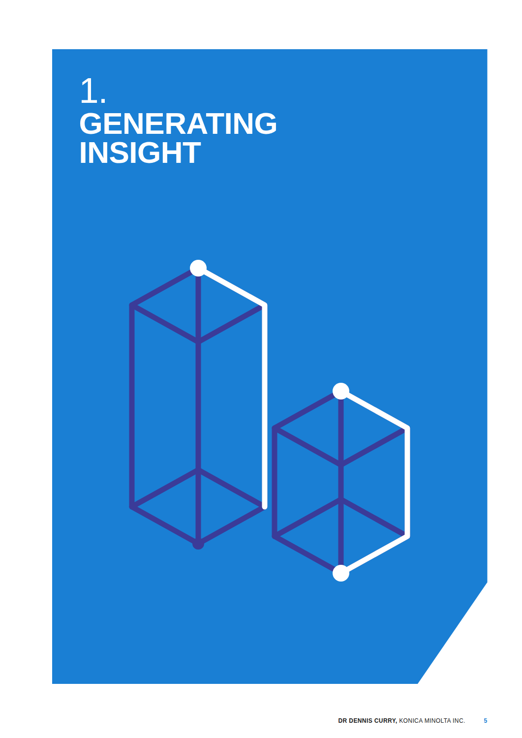1.
Generating
Insight
Dr Dennis Curry, Konica Minolta Inc. 5